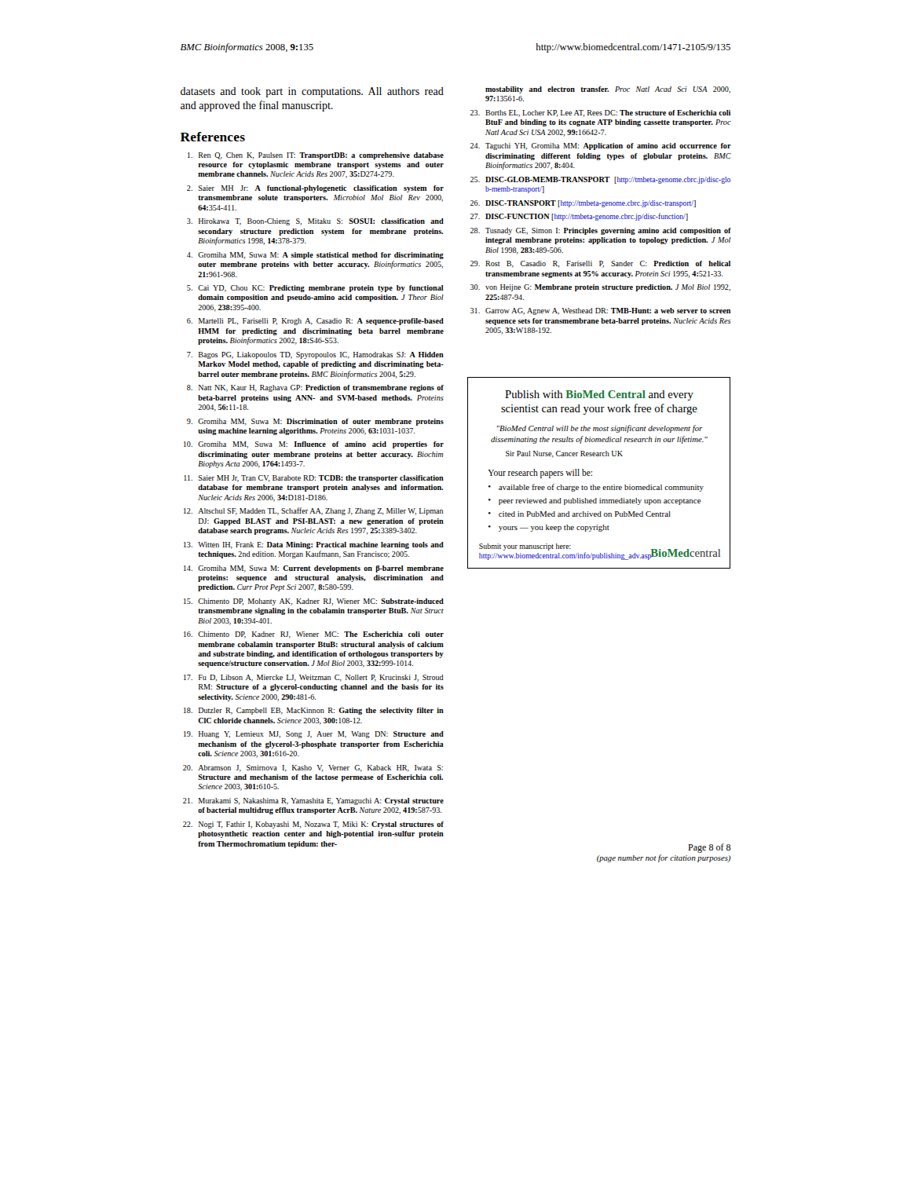BMC Bioinformatics 2008, 9: 135
http://www.biomedcentral.com/1471-2105/9/135
datasets and took part in computations. All authors read and approved the final manuscript.
References
1. Ren Q, Chen K, Paulsen IT: TransportDB: a comprehensive database resource for cytoplasmic membrane transport systems and outer membrane channels. Nucleic Acids Res 2007, 35: D274-279.
2. Saier MH Jr: A functional-phylogenetic classification system for transmembrane solute transporters. Microbiol Mol Biol Rev 2000, 64: 354-411.
3. Hirokawa T, Boon-Chieng S, Mitaku S: SOSUI: classification and secondary structure prediction system for membrane proteins. Bioinformatics 1998, 14: 378-379.
4. Gromiha MM, Suwa M: A simple statistical method for discriminating outer membrane proteins with better accuracy. Bioinformatics 2005, 21: 961-968.
5. Cai YD, Chou KC: Predicting membrane protein type by functional domain composition and pseudo-amino acid composition. J Theor Biol 2006, 238: 395-400.
6. Martelli PL, Fariselli P, Krogh A, Casadio R: A sequence-profile-based HMM for predicting and discriminating beta barrel membrane proteins. Bioinformatics 2002, 18: S46-S53.
7. Bagos PG, Liakopoulos TD, Spyropoulos IC, Hamodrakas SJ: A Hidden Markov Model method, capable of predicting and discriminating beta-barrel outer membrane proteins. BMC Bioinformatics 2004, 5: 29.
8. Natt NK, Kaur H, Raghava GP: Prediction of transmembrane regions of beta-barrel proteins using ANN- and SVM-based methods. Proteins 2004, 56: 11-18.
9. Gromiha MM, Suwa M: Discrimination of outer membrane proteins using machine learning algorithms. Proteins 2006, 63: 1031-1037.
10. Gromiha MM, Suwa M: Influence of amino acid properties for discriminating outer membrane proteins at better accuracy. Biochim Biophys Acta 2006, 1764: 1493-7.
11. Saier MH Jr, Tran CV, Barabote RD: TCDB: the transporter classification database for membrane transport protein analyses and information. Nucleic Acids Res 2006, 34: D181-D186.
12. Altschul SF, Madden TL, Schaffer AA, Zhang J, Zhang Z, Miller W, Lipman DJ: Gapped BLAST and PSI-BLAST: a new generation of protein database search programs. Nucleic Acids Res 1997, 25: 3389-3402.
13. Witten IH, Frank E: Data Mining: Practical machine learning tools and techniques. 2nd edition. Morgan Kaufmann, San Francisco; 2005.
14. Gromiha MM, Suwa M: Current developments on β-barrel membrane proteins: sequence and structural analysis, discrimination and prediction. Curr Prot Pept Sci 2007, 8: 580-599.
15. Chimento DP, Mohanty AK, Kadner RJ, Wiener MC: Substrate-induced transmembrane signaling in the cobalamin transporter BtuB. Nat Struct Biol 2003, 10: 394-401.
16. Chimento DP, Kadner RJ, Wiener MC: The Escherichia coli outer membrane cobalamin transporter BtuB: structural analysis of calcium and substrate binding, and identification of orthologous transporters by sequence/structure conservation. J Mol Biol 2003, 332: 999-1014.
17. Fu D, Libson A, Miercke LJ, Weitzman C, Nollert P, Krucinski J, Stroud RM: Structure of a glycerol-conducting channel and the basis for its selectivity. Science 2000, 290: 481-6.
18. Dutzler R, Campbell EB, MacKinnon R: Gating the selectivity filter in ClC chloride channels. Science 2003, 300: 108-12.
19. Huang Y, Lemieux MJ, Song J, Auer M, Wang DN: Structure and mechanism of the glycerol-3-phosphate transporter from Escherichia coli. Science 2003, 301: 616-20.
20. Abramson J, Smirnova I, Kasho V, Verner G, Kaback HR, Iwata S: Structure and mechanism of the lactose permease of Escherichia coli. Science 2003, 301: 610-5.
21. Murakami S, Nakashima R, Yamashita E, Yamaguchi A: Crystal structure of bacterial multidrug efflux transporter AcrB. Nature 2002, 419: 587-93.
22. Nogi T, Fathir I, Kobayashi M, Nozawa T, Miki K: Crystal structures of photosynthetic reaction center and high-potential iron-sulfur protein from Thermochromatium tepidum: ther-
mostability and electron transfer. Proc Natl Acad Sci USA 2000, 97: 13561-6.
23. Borths EL, Locher KP, Lee AT, Rees DC: The structure of Escherichia coli BtuF and binding to its cognate ATP binding cassette transporter. Proc Natl Acad Sci USA 2002, 99: 16642-7.
24. Taguchi YH, Gromiha MM: Application of amino acid occurrence for discriminating different folding types of globular proteins. BMC Bioinformatics 2007, 8: 404.
25. DISC-GLOB-MEMB-TRANSPORT [http://tmbeta-genome.cbrc.jp/disc-glob-memb-transport/]
26. DISC-TRANSPORT [http://tmbeta-genome.cbrc.jp/disc-transport/]
27. DISC-FUNCTION [http://tmbeta-genome.cbrc.jp/disc-function/]
28. Tusnady GE, Simon I: Principles governing amino acid composition of integral membrane proteins: application to topology prediction. J Mol Biol 1998, 283: 489-506.
29. Rost B, Casadio R, Fariselli P, Sander C: Prediction of helical transmembrane segments at 95% accuracy. Protein Sci 1995, 4: 521-33.
30. von Heijne G: Membrane protein structure prediction. J Mol Biol 1992, 225: 487-94.
31. Garrow AG, Agnew A, Westhead DR: TMB-Hunt: a web server to screen sequence sets for transmembrane beta-barrel proteins. Nucleic Acids Res 2005, 33: W188-192.
Publish with BioMed Central and every
scientist can read your work free of charge
"BioMed Central will be the most significant development for disseminating the results of biomedical research in our lifetime."
Sir Paul Nurse, Cancer Research UK
Your research papers will be:
available free of charge to the entire biomedical community
peer reviewed and published immediately upon acceptance
cited in PubMed and archived on PubMed Central
yours — you keep the copyright
Submit your manuscript here:
http://www.biomedcentral.com/info/publishing_adv.asp
BioMed central
Page 8 of 8
(page number not for citation purposes)